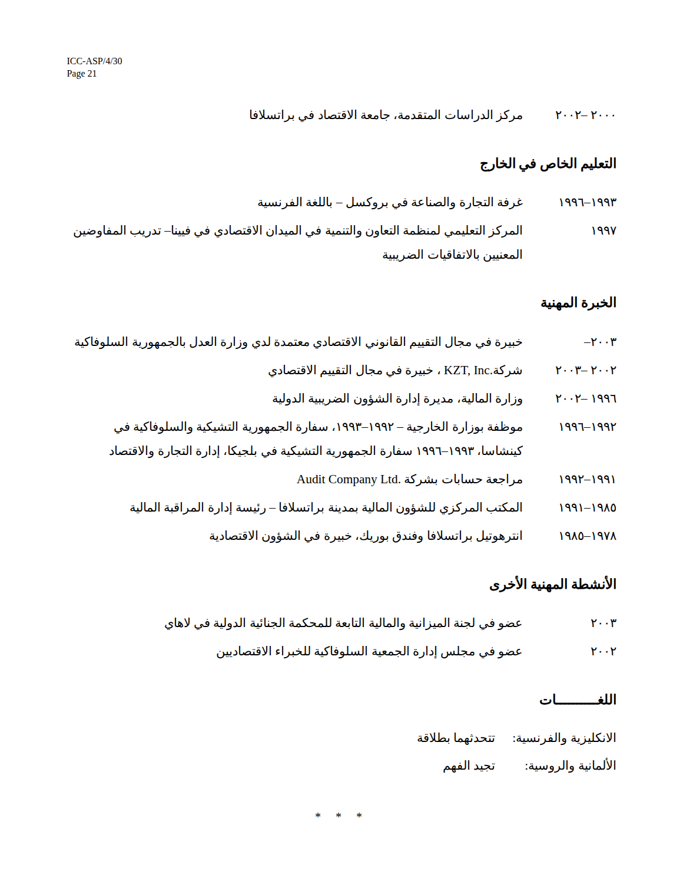ICC-ASP/4/30
Page 21
| ٢٠٠٠ –٢٠٠٢ | مركز الدراسات المتقدمة، جامعة الاقتصاد في براتسلافا |
التعليم الخاص في الخارج
| ١٩٩٣–١٩٩٦ | غرفة التجارة والصناعة في بروكسل – باللغة الفرنسية |
| ١٩٩٧ | المركز التعليمي لمنظمة التعاون والتنمية في الميدان الاقتصادي في فيينا– تدريب المفاوضين المعنيين بالاتفاقيات الضريبية |
الخبرة المهنية
| ٢٠٠٣– | خبيرة في مجال التقييم القانوني الاقتصادي معتمدة لدي وزارة العدل بالجمهورية السلوفاكية |
| ٢٠٠٢ –٢٠٠٣ | شركة.KZT, Inc ، خبيرة في مجال التقييم الاقتصادي |
| ١٩٩٦ –٢٠٠٢ | وزارة المالية، مديرة إدارة الشؤون الضريبية الدولية |
| ١٩٩٢–١٩٩٦ | موظفة بوزارة الخارجية – ١٩٩٢–١٩٩٣، سفارة الجمهورية التشيكية والسلوفاكية في كينشاسا، ١٩٩٣–١٩٩٦ سفارة الجمهورية التشيكية في بلجيكا، إدارة التجارة والاقتصاد |
| ١٩٩١–١٩٩٢ | مراجعة حسابات بشركة .Audit Company Ltd |
| ١٩٨٥–١٩٩١ | المكتب المركزي للشؤون المالية بمدينة براتسلافا – رئيسة إدارة المراقبة المالية |
| ١٩٧٨–١٩٨٥ | انترهوتيل براتسلافا وفندق بوريك، خبيرة في الشؤون الاقتصادية |
الأنشطة المهنية الأخرى
| ٢٠٠٣ | عضو في لجنة الميزانية والمالية التابعة للمحكمة الجنائية الدولية في لاهاي |
| ٢٠٠٢ | عضو في مجلس إدارة الجمعية السلوفاكية للخبراء الاقتصاديين |
اللغــــــــــات
| الانكليزية والفرنسية: | تتحدثهما بطلاقة |
| الألمانية والروسية: | تجيد الفهم |
* * *